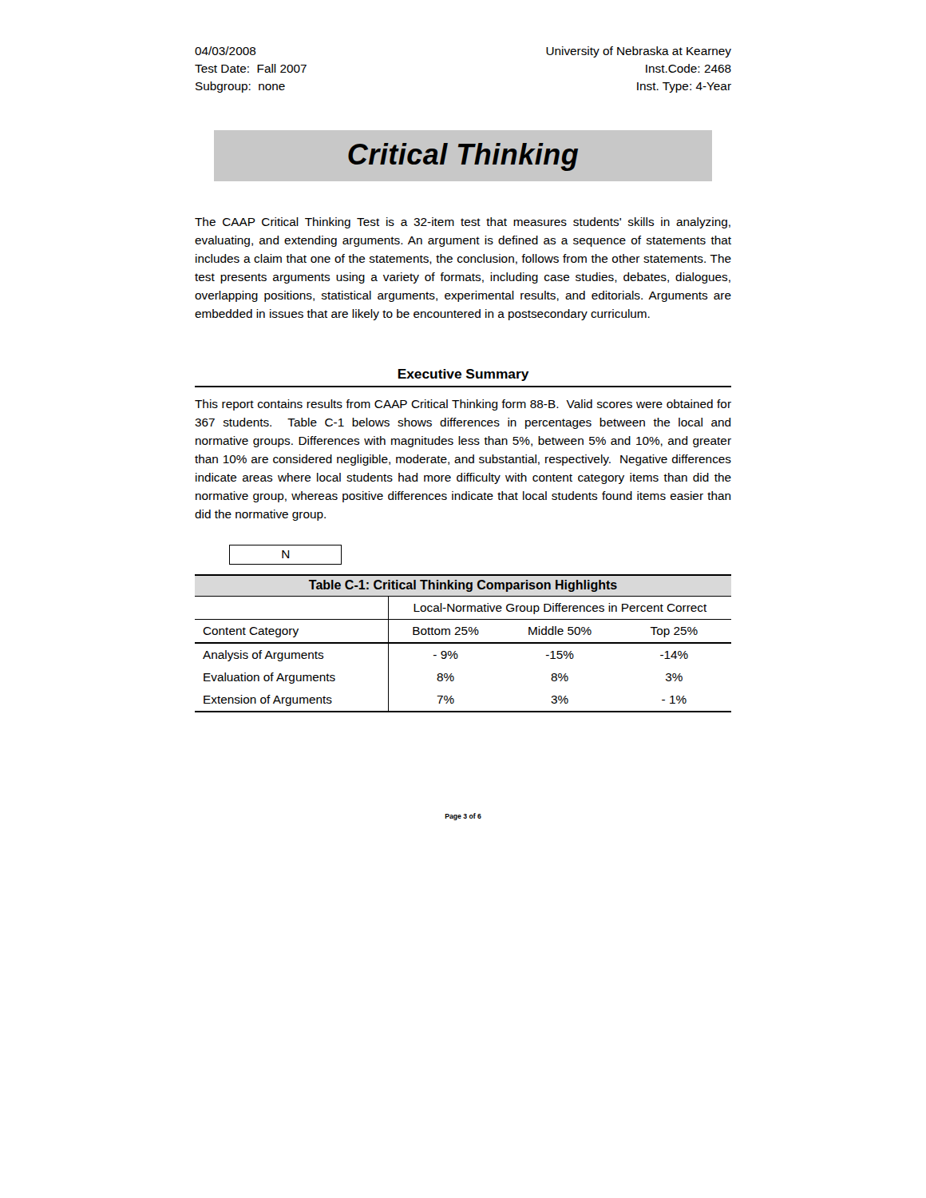| 04/03/2008 | University of Nebraska at Kearney |
| Test Date: Fall 2007 | Inst.Code: 2468 |
| Subgroup: none | Inst. Type: 4-Year |
Critical Thinking
The CAAP Critical Thinking Test is a 32-item test that measures students' skills in analyzing, evaluating, and extending arguments. An argument is defined as a sequence of statements that includes a claim that one of the statements, the conclusion, follows from the other statements. The test presents arguments using a variety of formats, including case studies, debates, dialogues, overlapping positions, statistical arguments, experimental results, and editorials. Arguments are embedded in issues that are likely to be encountered in a postsecondary curriculum.
Executive Summary
This report contains results from CAAP Critical Thinking form 88-B. Valid scores were obtained for 367 students. Table C-1 belows shows differences in percentages between the local and normative groups. Differences with magnitudes less than 5%, between 5% and 10%, and greater than 10% are considered negligible, moderate, and substantial, respectively. Negative differences indicate areas where local students had more difficulty with content category items than did the normative group, whereas positive differences indicate that local students found items easier than did the normative group.
N
Table C-1: Critical Thinking Comparison Highlights
| | Local-Normative Group Differences in Percent Correct |
| Content Category | Bottom 25% | Middle 50% | Top 25% |
| Analysis of Arguments | - 9% | -15% | -14% |
| Evaluation of Arguments | 8% | 8% | 3% |
| Extension of Arguments | 7% | 3% | - 1% |
Page 3 of 6